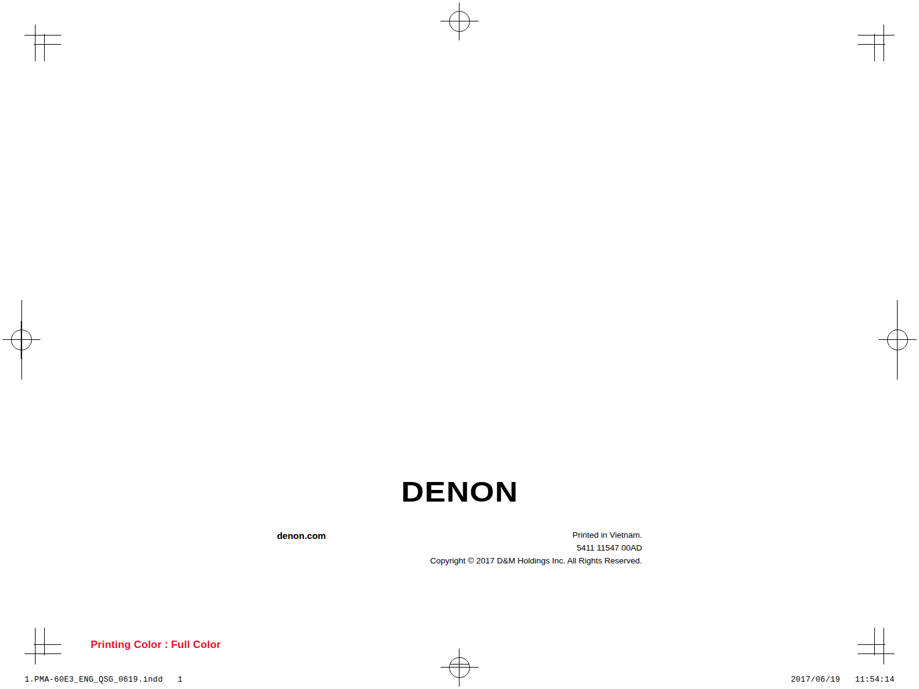DENON
denon.com
Printed in Vietnam.
5411 11547 00AD
Copyright © 2017 D&M Holdings Inc. All Rights Reserved.
Printing Color : Full Color
1.PMA-60E3_ENG_QSG_0619.indd 1
2017/06/19 11:54:14